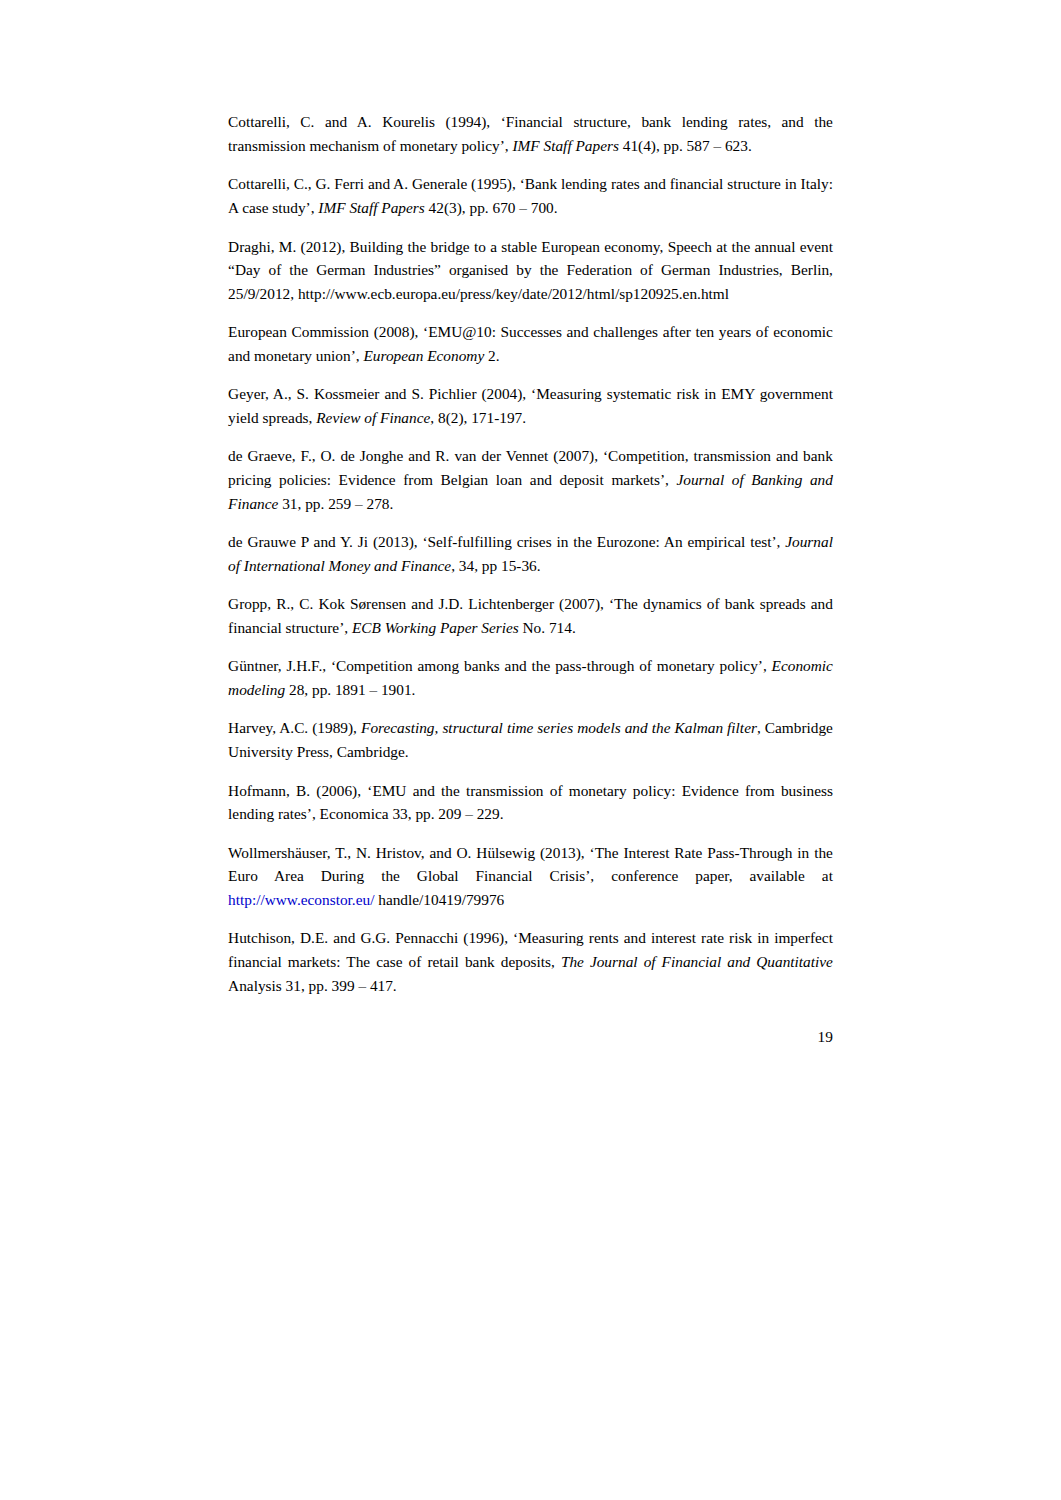Cottarelli, C. and A. Kourelis (1994), ‘Financial structure, bank lending rates, and the transmission mechanism of monetary policy’, IMF Staff Papers 41(4), pp. 587 – 623.
Cottarelli, C., G. Ferri and A. Generale (1995), ‘Bank lending rates and financial structure in Italy: A case study’, IMF Staff Papers 42(3), pp. 670 – 700.
Draghi, M. (2012), Building the bridge to a stable European economy, Speech at the annual event “Day of the German Industries” organised by the Federation of German Industries, Berlin, 25/9/2012, http://www.ecb.europa.eu/press/key/date/2012/html/sp120925.en.html
European Commission (2008), ‘EMU@10: Successes and challenges after ten years of economic and monetary union’, European Economy 2.
Geyer, A., S. Kossmeier and S. Pichlier (2004), ‘Measuring systematic risk in EMY government yield spreads, Review of Finance, 8(2), 171-197.
de Graeve, F., O. de Jonghe and R. van der Vennet (2007), ‘Competition, transmission and bank pricing policies: Evidence from Belgian loan and deposit markets’, Journal of Banking and Finance 31, pp. 259 – 278.
de Grauwe P and Y. Ji (2013), ‘Self-fulfilling crises in the Eurozone: An empirical test’, Journal of International Money and Finance, 34, pp 15-36.
Gropp, R., C. Kok Sørensen and J.D. Lichtenberger (2007), ‘The dynamics of bank spreads and financial structure’, ECB Working Paper Series No. 714.
Güntner, J.H.F., ‘Competition among banks and the pass-through of monetary policy’, Economic modeling 28, pp. 1891 – 1901.
Harvey, A.C. (1989), Forecasting, structural time series models and the Kalman filter, Cambridge University Press, Cambridge.
Hofmann, B. (2006), ‘EMU and the transmission of monetary policy: Evidence from business lending rates’, Economica 33, pp. 209 – 229.
Wollmershäuser, T., N. Hristov, and O. Hülsewig (2013), ‘The Interest Rate Pass-Through in the Euro Area During the Global Financial Crisis’, conference paper, available at http://www.econstor.eu/ handle/10419/79976
Hutchison, D.E. and G.G. Pennacchi (1996), ‘Measuring rents and interest rate risk in imperfect financial markets: The case of retail bank deposits, The Journal of Financial and Quantitative Analysis 31, pp. 399 – 417.
19